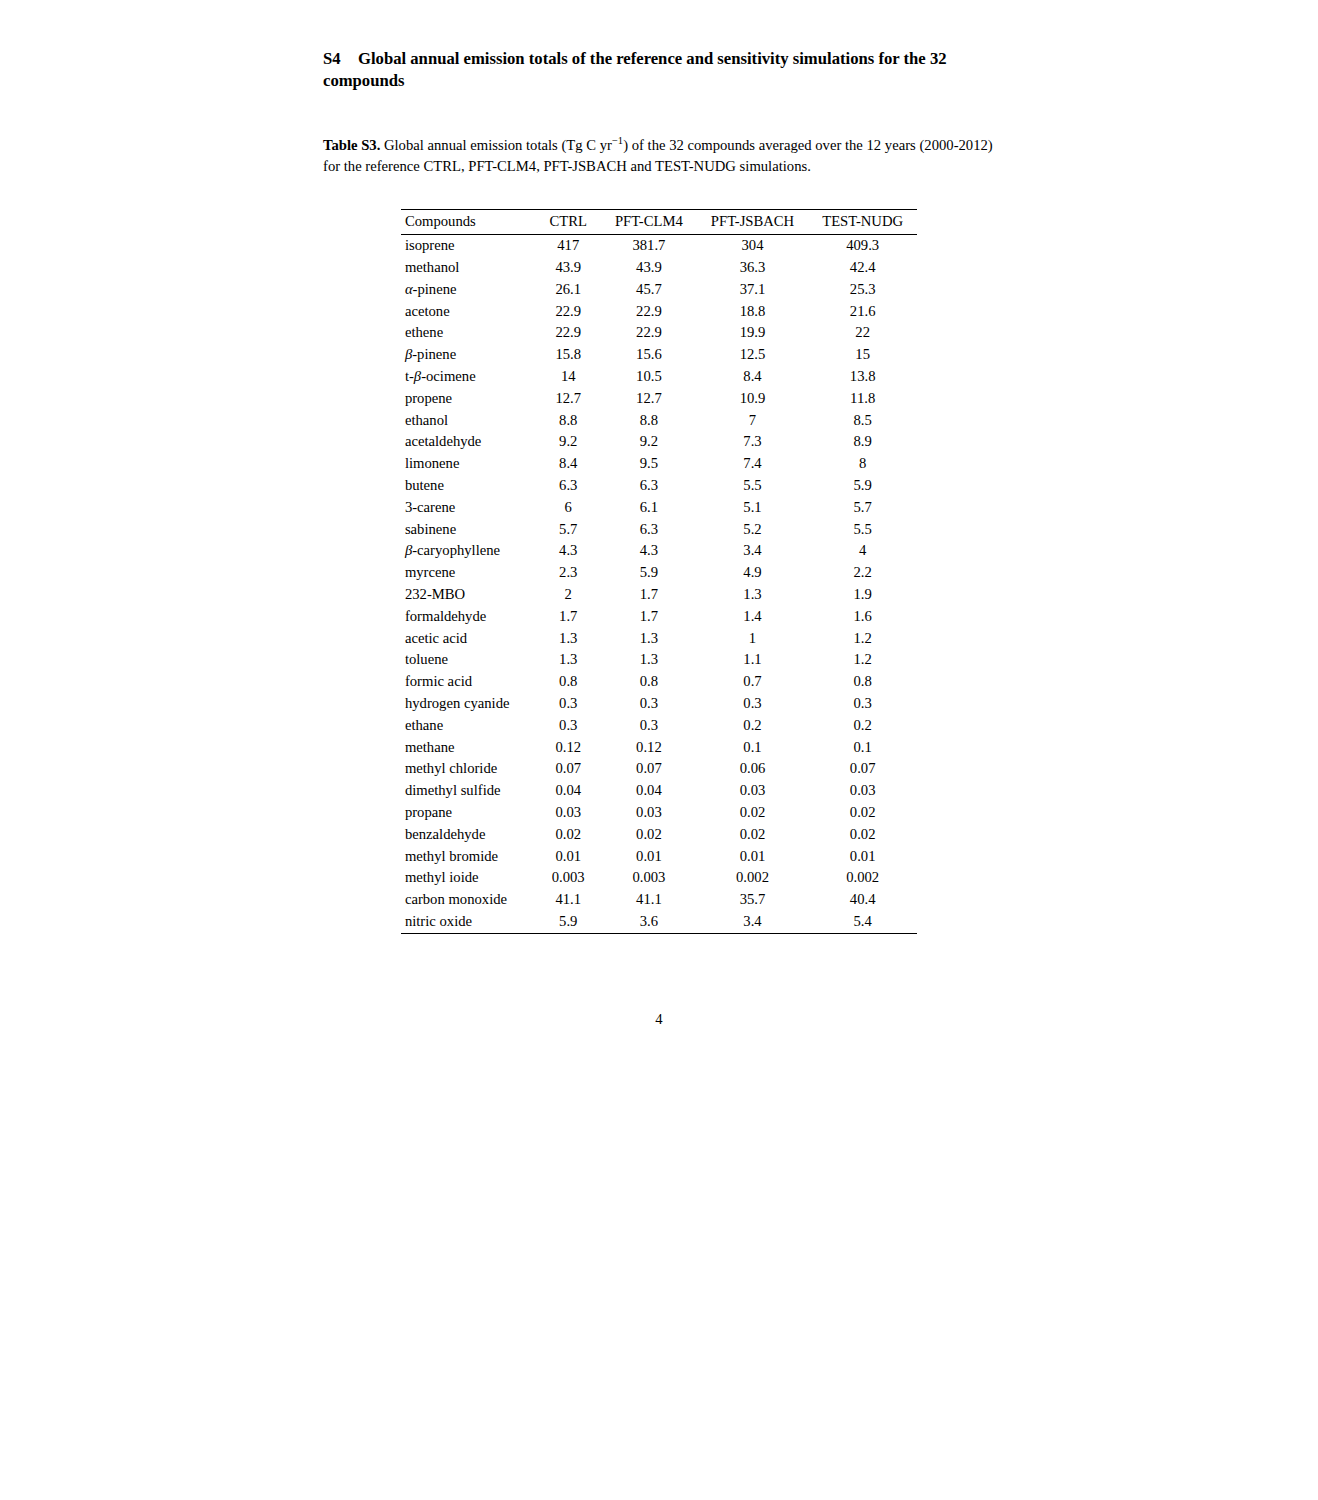S4 Global annual emission totals of the reference and sensitivity simulations for the 32 compounds
Table S3. Global annual emission totals (Tg C yr−1) of the 32 compounds averaged over the 12 years (2000-2012) for the reference CTRL, PFT-CLM4, PFT-JSBACH and TEST-NUDG simulations.
| Compounds | CTRL | PFT-CLM4 | PFT-JSBACH | TEST-NUDG |
| --- | --- | --- | --- | --- |
| isoprene | 417 | 381.7 | 304 | 409.3 |
| methanol | 43.9 | 43.9 | 36.3 | 42.4 |
| α -pinene | 26.1 | 45.7 | 37.1 | 25.3 |
| acetone | 22.9 | 22.9 | 18.8 | 21.6 |
| ethene | 22.9 | 22.9 | 19.9 | 22 |
| β -pinene | 15.8 | 15.6 | 12.5 | 15 |
| t- β -ocimene | 14 | 10.5 | 8.4 | 13.8 |
| propene | 12.7 | 12.7 | 10.9 | 11.8 |
| ethanol | 8.8 | 8.8 | 7 | 8.5 |
| acetaldehyde | 9.2 | 9.2 | 7.3 | 8.9 |
| limonene | 8.4 | 9.5 | 7.4 | 8 |
| butene | 6.3 | 6.3 | 5.5 | 5.9 |
| 3-carene | 6 | 6.1 | 5.1 | 5.7 |
| sabinene | 5.7 | 6.3 | 5.2 | 5.5 |
| β -caryophyllene | 4.3 | 4.3 | 3.4 | 4 |
| myrcene | 2.3 | 5.9 | 4.9 | 2.2 |
| 232-MBO | 2 | 1.7 | 1.3 | 1.9 |
| formaldehyde | 1.7 | 1.7 | 1.4 | 1.6 |
| acetic acid | 1.3 | 1.3 | 1 | 1.2 |
| toluene | 1.3 | 1.3 | 1.1 | 1.2 |
| formic acid | 0.8 | 0.8 | 0.7 | 0.8 |
| hydrogen cyanide | 0.3 | 0.3 | 0.3 | 0.3 |
| ethane | 0.3 | 0.3 | 0.2 | 0.2 |
| methane | 0.12 | 0.12 | 0.1 | 0.1 |
| methyl chloride | 0.07 | 0.07 | 0.06 | 0.07 |
| dimethyl sulfide | 0.04 | 0.04 | 0.03 | 0.03 |
| propane | 0.03 | 0.03 | 0.02 | 0.02 |
| benzaldehyde | 0.02 | 0.02 | 0.02 | 0.02 |
| methyl bromide | 0.01 | 0.01 | 0.01 | 0.01 |
| methyl ioide | 0.003 | 0.003 | 0.002 | 0.002 |
| carbon monoxide | 41.1 | 41.1 | 35.7 | 40.4 |
| nitric oxide | 5.9 | 3.6 | 3.4 | 5.4 |
4